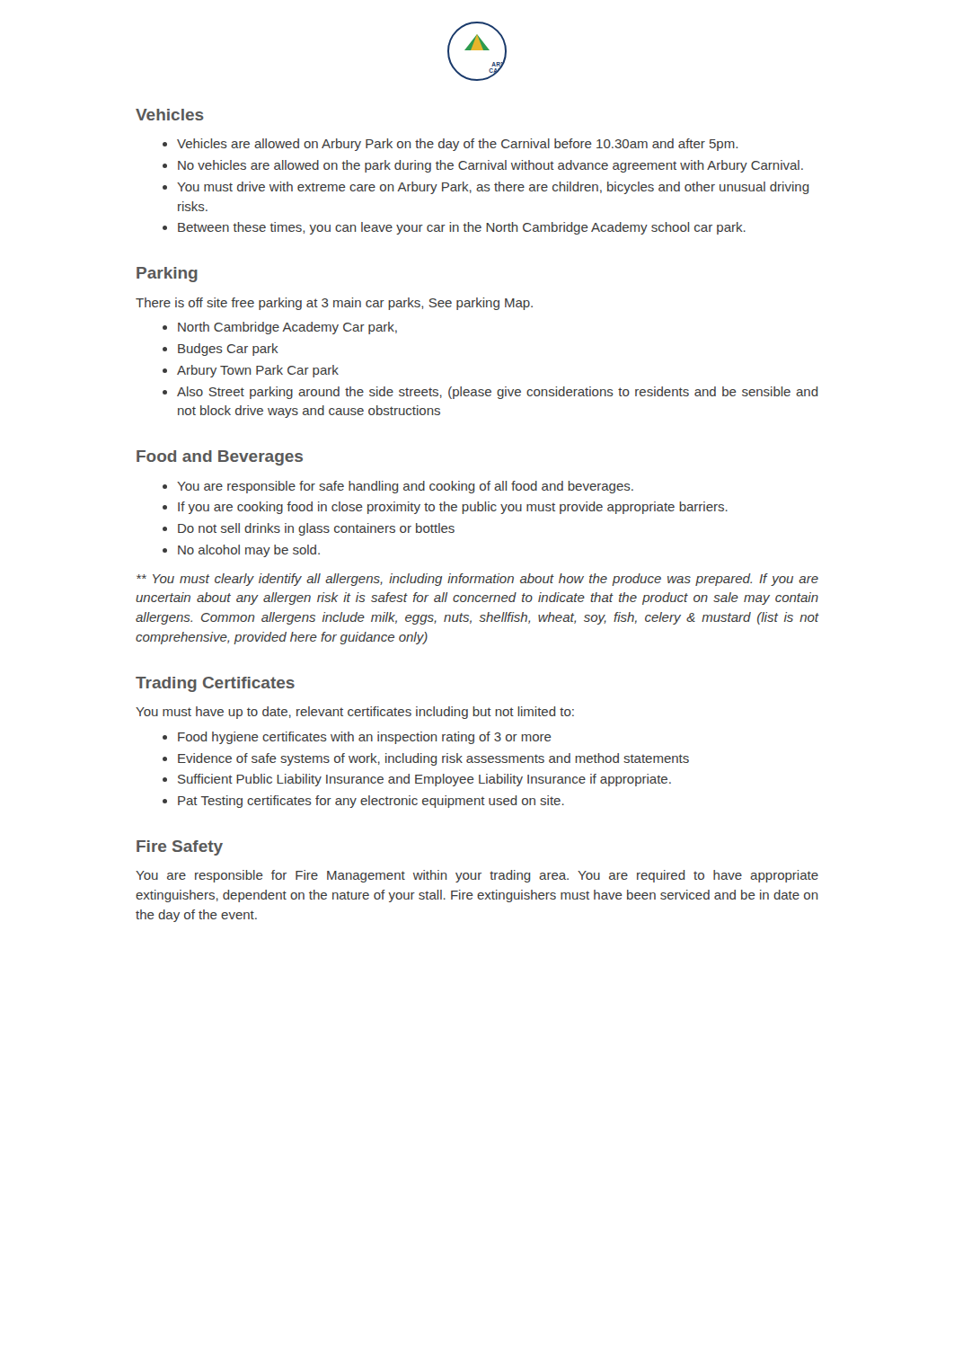ARBURY
CARNIVAL
Vehicles
Vehicles are allowed on Arbury Park on the day of the Carnival before 10.30am and after 5pm.
No vehicles are allowed on the park during the Carnival without advance agreement with Arbury Carnival.
You must drive with extreme care on Arbury Park, as there are children, bicycles and other unusual driving risks.
Between these times, you can leave your car in the North Cambridge Academy school car park.
Parking
There is off site free parking at 3 main car parks, See parking Map.
North Cambridge Academy Car park,
Budges Car park
Arbury Town Park Car park
Also Street parking around the side streets, (please give considerations to residents and be sensible and not block drive ways and cause obstructions
Food and Beverages
You are responsible for safe handling and cooking of all food and beverages.
If you are cooking food in close proximity to the public you must provide appropriate barriers.
Do not sell drinks in glass containers or bottles
No alcohol may be sold.
** You must clearly identify all allergens, including information about how the produce was prepared. If you are uncertain about any allergen risk it is safest for all concerned to indicate that the product on sale may contain allergens. Common allergens include milk, eggs, nuts, shellfish, wheat, soy, fish, celery & mustard (list is not comprehensive, provided here for guidance only)
Trading Certificates
You must have up to date, relevant certificates including but not limited to:
Food hygiene certificates with an inspection rating of 3 or more
Evidence of safe systems of work, including risk assessments and method statements
Sufficient Public Liability Insurance and Employee Liability Insurance if appropriate.
Pat Testing certificates for any electronic equipment used on site.
Fire Safety
You are responsible for Fire Management within your trading area. You are required to have appropriate extinguishers, dependent on the nature of your stall. Fire extinguishers must have been serviced and be in date on the day of the event.